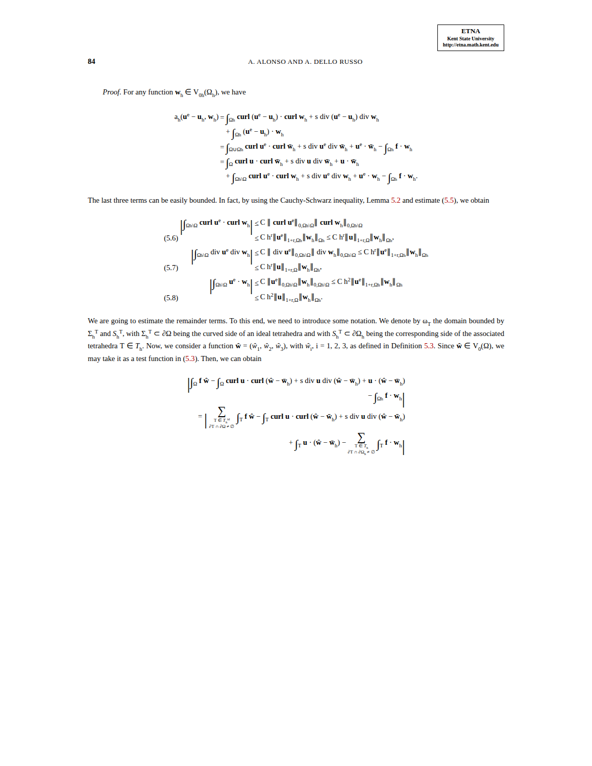ETNA
Kent State University
http://etna.math.kent.edu
84 A. ALONSO AND A. DELLO RUSSO
Proof. For any function wh ∈ V0h(Ωh), we have
| a h ( u e − u h , w h ) | = | ∫ Ω h curl ( u e − u h ) · curl w h + s div ( u e − u h ) div w h |
| | | + ∫ Ω h ( u e − u h ) · w h |
| | = | ∫ Ω∪Ω h curl u e · curl w̄ h + s div u e div w̄ h + u e · w̄ h − ∫ Ω h f · w h |
| | = | ∫ Ω curl u · curl w̄ h + s div u div w̄ h + u · w̄ h |
| | | + ∫ Ω h \Ω curl u e · curl w h + s div u e div w h + u e · w h − ∫ Ω h f · w h . |
The last three terms can be easily bounded. In fact, by using the Cauchy-Schwarz inequality, Lemma 5.2 and estimate (5.5), we obtain
| | / ∫ Ω h \Ω curl u e · curl w h / | ≤ | C ∥ curl u e ∥ 0,Ω h \Ω ∥ curl w h ∥ 0,Ω h \Ω |
| (5.6) | | ≤ | C h r ∥ u e ∥ 1+r,Ω h ∥ w h ∥ Ω h ≤ C h r ∥ u ∥ 1+r,Ω ∥ w h ∥ Ω h , |
| | / ∫ Ω h \Ω div u e div w h / | ≤ | C ∥ div u e ∥ 0,Ω h \Ω ∥ div w h ∥ 0,Ω h \Ω ≤ C h r ∥ u e ∥ 1+r,Ω h ∥ w h ∥ Ω h |
| (5.7) | | ≤ | C h r ∥ u ∥ 1+r,Ω ∥ w h ∥ Ω h , |
| | / ∫ Ω h \Ω u e · w h / | ≤ | C ∥ u e ∥ 0,Ω h \Ω ∥ w h ∥ 0,Ω h \Ω ≤ C h 2 ∥ u e ∥ 1+r,Ω h ∥ w h ∥ Ω h |
| (5.8) | | ≤ | C h 2 ∥ u ∥ 1+r,Ω ∥ w h ∥ Ω h . |
We are going to estimate the remainder terms. To this end, we need to introduce some notation. We denote by ωT the domain bounded by ΣhT and ShT, with ΣhT ⊂ ∂Ω being the curved side of an ideal tetrahedra and with ShT ⊂ ∂Ωh being the corresponding side of the associated tetrahedra T ∈ Th. Now, we consider a function ŵ = (ŵ1, ŵ2, ŵ3), with ŵi, i = 1, 2, 3, as defined in Definition 5.3. Since ŵ ∈ V0(Ω), we may take it as a test function in (5.3). Then, we can obtain
| / ∫ Ω f ŵ − ∫ Ω curl u · curl ( ŵ − w̄ h ) + s div u div ( ŵ − w̄ h ) + u · ( ŵ − w̄ h ) |
| − ∫ Ω h f · w h / |
| = / ∑ T ∈ T h id ∂T ∩ ∂Ω ≠ ∅ ∫ T f ŵ − ∫ T curl u · curl ( ŵ − w̄ h ) + s div u div ( ŵ − w̄ h ) |
| + ∫ T u · ( ŵ − w̄ h ) − ∑ T ∈ T h ∂T ∩ ∂Ω h ≠ ∅ ∫ T f · w h / |